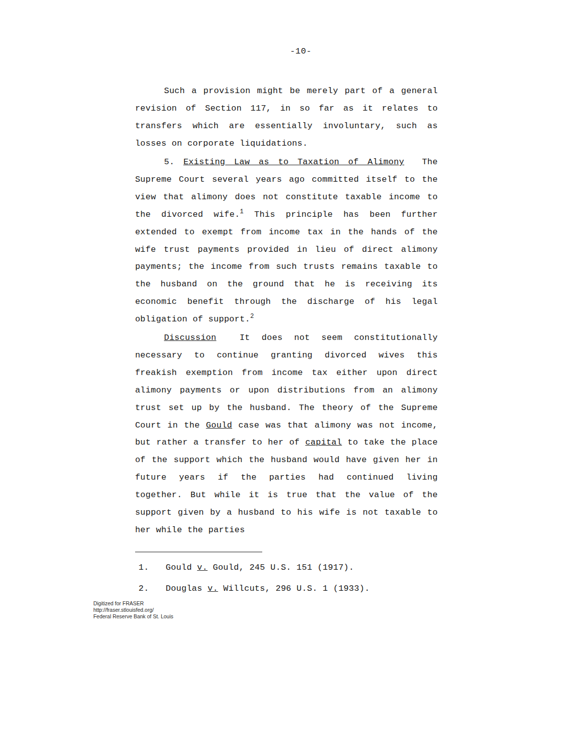-10-
Such a provision might be merely part of a general revision of Section 117, in so far as it relates to transfers which are essentially involuntary, such as losses on corporate liquidations.
5. Existing Law as to Taxation of Alimony The Supreme Court several years ago committed itself to the view that alimony does not constitute taxable income to the divorced wife.1 This principle has been further extended to exempt from income tax in the hands of the wife trust payments provided in lieu of direct alimony payments; the income from such trusts remains taxable to the husband on the ground that he is receiving its economic benefit through the discharge of his legal obligation of support.2
Discussion It does not seem constitutionally necessary to continue granting divorced wives this freakish exemption from income tax either upon direct alimony payments or upon distributions from an alimony trust set up by the husband. The theory of the Supreme Court in the Gould case was that alimony was not income, but rather a transfer to her of capital to take the place of the support which the husband would have given her in future years if the parties had continued living together. But while it is true that the value of the support given by a husband to his wife is not taxable to her while the parties
1. Gould v. Gould, 245 U.S. 151 (1917).
2. Douglas v. Willcuts, 296 U.S. 1 (1933).
Digitized for FRASER
http://fraser.stlouisfed.org/
Federal Reserve Bank of St. Louis